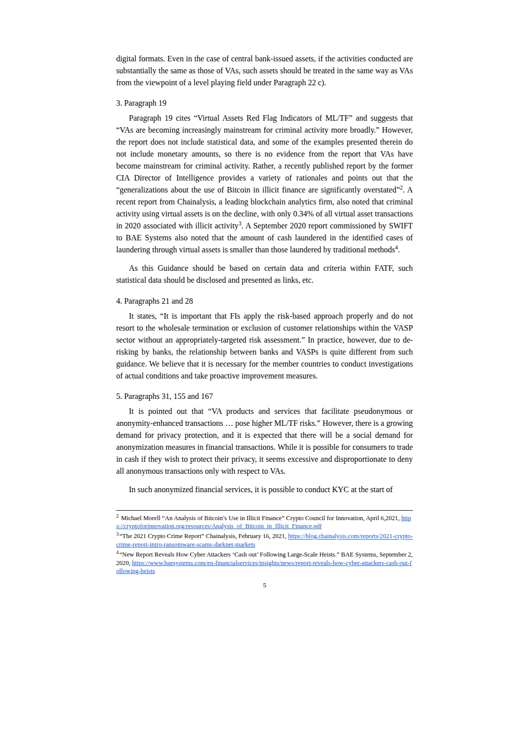digital formats. Even in the case of central bank-issued assets, if the activities conducted are substantially the same as those of VAs, such assets should be treated in the same way as VAs from the viewpoint of a level playing field under Paragraph 22 c).
3. Paragraph 19
Paragraph 19 cites “Virtual Assets Red Flag Indicators of ML/TF” and suggests that “VAs are becoming increasingly mainstream for criminal activity more broadly.” However, the report does not include statistical data, and some of the examples presented therein do not include monetary amounts, so there is no evidence from the report that VAs have become mainstream for criminal activity. Rather, a recently published report by the former CIA Director of Intelligence provides a variety of rationales and points out that the “generalizations about the use of Bitcoin in illicit finance are significantly overstated”2. A recent report from Chainalysis, a leading blockchain analytics firm, also noted that criminal activity using virtual assets is on the decline, with only 0.34% of all virtual asset transactions in 2020 associated with illicit activity3. A September 2020 report commissioned by SWIFT to BAE Systems also noted that the amount of cash laundered in the identified cases of laundering through virtual assets is smaller than those laundered by traditional methods4.
As this Guidance should be based on certain data and criteria within FATF, such statistical data should be disclosed and presented as links, etc.
4. Paragraphs 21 and 28
It states, “It is important that FIs apply the risk-based approach properly and do not resort to the wholesale termination or exclusion of customer relationships within the VASP sector without an appropriately-targeted risk assessment.” In practice, however, due to de-risking by banks, the relationship between banks and VASPs is quite different from such guidance. We believe that it is necessary for the member countries to conduct investigations of actual conditions and take proactive improvement measures.
5. Paragraphs 31, 155 and 167
It is pointed out that “VA products and services that facilitate pseudonymous or anonymity-enhanced transactions … pose higher ML/TF risks.” However, there is a growing demand for privacy protection, and it is expected that there will be a social demand for anonymization measures in financial transactions. While it is possible for consumers to trade in cash if they wish to protect their privacy, it seems excessive and disproportionate to deny all anonymous transactions only with respect to VAs.
In such anonymized financial services, it is possible to conduct KYC at the start of
2 Michael Morell “An Analysis of Bitcoin’s Use in Illicit Finance” Crypto Council for Innovation, April 6,2021, https://cryptoforinnovation.org/resources/Analysis_of_Bitcoin_in_Illicit_Finance.pdf
3“The 2021 Crypto Crime Report” Chainalysis, February 16, 2021, https://blog.chainalysis.com/reports/2021-crypto-crime-report-intro-ransomware-scams-darknet-markets
4“New Report Reveals How Cyber Attackers ‘Cash out’ Following Large-Scale Heists.” BAE Systems, September 2, 2020, https://www.baesystems.com/en-financialservices/insights/news/report-reveals-how-cyber-attackers-cash-out-following-heists
5